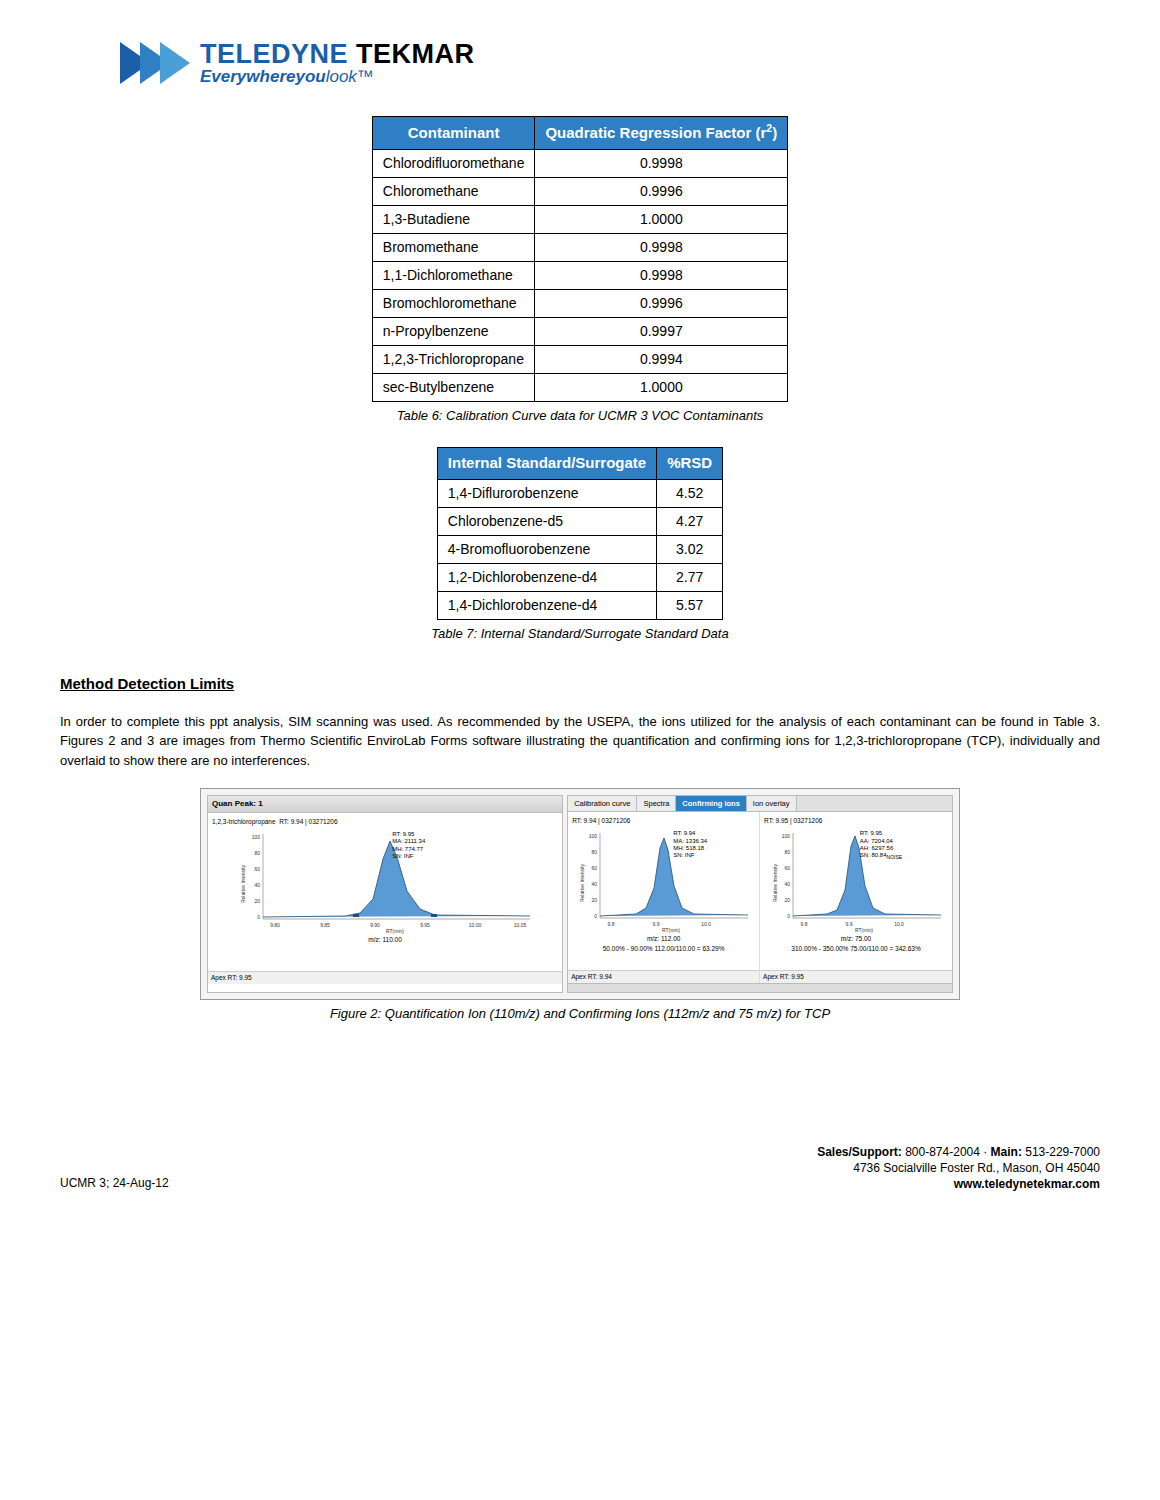TELEDYNE TEKMAR
Everywhereyoulook™
| Contaminant | Quadratic Regression Factor (r 2 ) |
| --- | --- |
| Chlorodifluoromethane | 0.9998 |
| Chloromethane | 0.9996 |
| 1,3-Butadiene | 1.0000 |
| Bromomethane | 0.9998 |
| 1,1-Dichloromethane | 0.9998 |
| Bromochloromethane | 0.9996 |
| n-Propylbenzene | 0.9997 |
| 1,2,3-Trichloropropane | 0.9994 |
| sec-Butylbenzene | 1.0000 |
Table 6: Calibration Curve data for UCMR 3 VOC Contaminants
| Internal Standard/Surrogate | %RSD |
| --- | --- |
| 1,4-Diflurorobenzene | 4.52 |
| Chlorobenzene-d5 | 4.27 |
| 4-Bromofluorobenzene | 3.02 |
| 1,2-Dichlorobenzene-d4 | 2.77 |
| 1,4-Dichlorobenzene-d4 | 5.57 |
Table 7: Internal Standard/Surrogate Standard Data
Method Detection Limits
In order to complete this ppt analysis, SIM scanning was used. As recommended by the USEPA, the ions utilized for the analysis of each contaminant can be found in Table 3. Figures 2 and 3 are images from Thermo Scientific EnviroLab Forms software illustrating the quantification and confirming ions for 1,2,3-trichloropropane (TCP), individually and overlaid to show there are no interferences.
Quan Peak: 1
1,2,3-trichloropropane RT: 9.94 | 03271206
RT: 9.95
MA: 2111.34
MH: 774.77
SN: INF
100 80 60 40 20 0 Relative Intensity 9.80 9.85 9.90 9.95 10.00 10.05 RT(min)
m/z: 110.00
Apex RT: 9.95
Calibration curve Spectra Confirming ions Ion overlay
RT: 9.94 | 03271206
RT: 9.94
MA: 1336.34
MH: 518.18
SN: INF
100 80 60 40 20 0 Relative Intensity 9.8 9.9 10.0 RT(min)
m/z: 112.00
50.00% - 90.00% 112.00/110.00 = 63.29%
Apex RT: 9.94
RT: 9.95 | 03271206
RT: 9.95
AA: 7204.04
AH: 6297.56
SN: 80.84NOISE
100 80 60 40 20 0 Relative Intensity 9.8 9.9 10.0 RT(min)
m/z: 75.00
310.00% - 350.00% 75.00/110.00 = 342.63%
Apex RT: 9.95
Figure 2: Quantification Ion (110m/z) and Confirming Ions (112m/z and 75 m/z) for TCP
UCMR 3; 24-Aug-12
Sales/Support: 800-874-2004 · Main: 513-229-7000
4736 Socialville Foster Rd., Mason, OH 45040
www.teledynetekmar.com